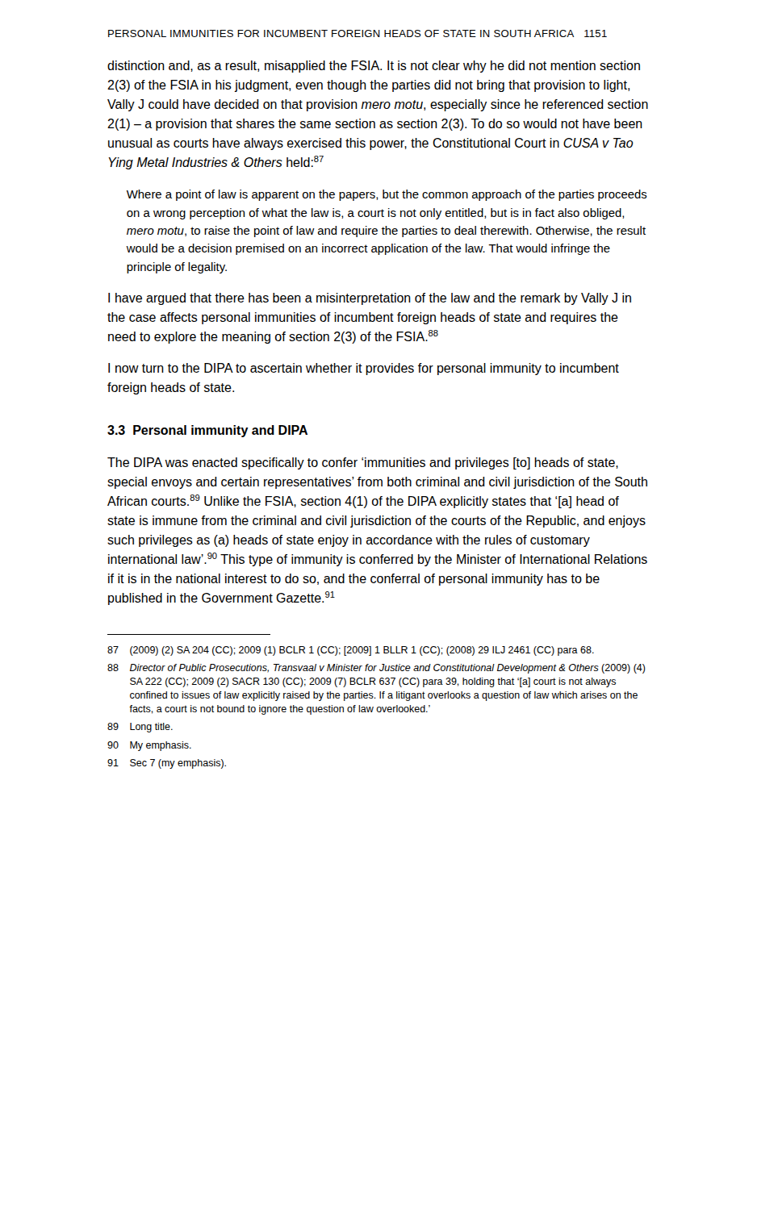PERSONAL IMMUNITIES FOR INCUMBENT FOREIGN HEADS OF STATE IN SOUTH AFRICA 1151
distinction and, as a result, misapplied the FSIA. It is not clear why he did not mention section 2(3) of the FSIA in his judgment, even though the parties did not bring that provision to light, Vally J could have decided on that provision mero motu, especially since he referenced section 2(1) – a provision that shares the same section as section 2(3). To do so would not have been unusual as courts have always exercised this power, the Constitutional Court in CUSA v Tao Ying Metal Industries & Others held:87
Where a point of law is apparent on the papers, but the common approach of the parties proceeds on a wrong perception of what the law is, a court is not only entitled, but is in fact also obliged, mero motu, to raise the point of law and require the parties to deal therewith. Otherwise, the result would be a decision premised on an incorrect application of the law. That would infringe the principle of legality.
I have argued that there has been a misinterpretation of the law and the remark by Vally J in the case affects personal immunities of incumbent foreign heads of state and requires the need to explore the meaning of section 2(3) of the FSIA.88
I now turn to the DIPA to ascertain whether it provides for personal immunity to incumbent foreign heads of state.
3.3 Personal immunity and DIPA
The DIPA was enacted specifically to confer ‘immunities and privileges [to] heads of state, special envoys and certain representatives’ from both criminal and civil jurisdiction of the South African courts.89 Unlike the FSIA, section 4(1) of the DIPA explicitly states that ‘[a] head of state is immune from the criminal and civil jurisdiction of the courts of the Republic, and enjoys such privileges as (a) heads of state enjoy in accordance with the rules of customary international law’.90 This type of immunity is conferred by the Minister of International Relations if it is in the national interest to do so, and the conferral of personal immunity has to be published in the Government Gazette.91
87(2009) (2) SA 204 (CC); 2009 (1) BCLR 1 (CC); [2009] 1 BLLR 1 (CC); (2008) 29 ILJ 2461 (CC) para 68.
88 Director of Public Prosecutions, Transvaal v Minister for Justice and Constitutional Development & Others (2009) (4) SA 222 (CC); 2009 (2) SACR 130 (CC); 2009 (7) BCLR 637 (CC) para 39, holding that ‘[a] court is not always confined to issues of law explicitly raised by the parties. If a litigant overlooks a question of law which arises on the facts, a court is not bound to ignore the question of law overlooked.’
89 Long title.
90 My emphasis.
91 Sec 7 (my emphasis).